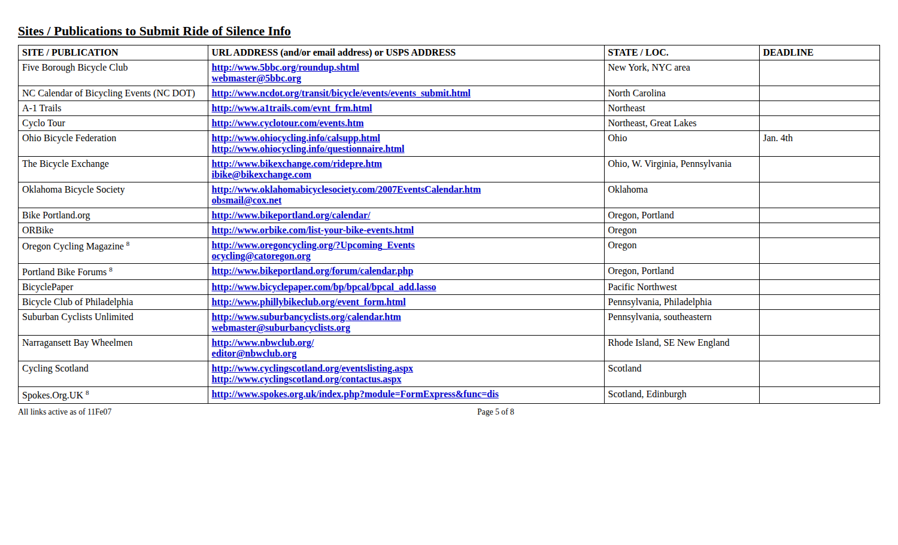Sites / Publications to Submit Ride of Silence Info
| SITE / PUBLICATION | URL ADDRESS (and/or email address) or USPS ADDRESS | STATE / LOC. | DEADLINE |
| --- | --- | --- | --- |
| Five Borough Bicycle Club | http://www.5bbc.org/roundup.shtml webmaster@5bbc.org | New York, NYC area | |
| NC Calendar of Bicycling Events (NC DOT) | http://www.ncdot.org/transit/bicycle/events/events_submit.html | North Carolina | |
| A-1 Trails | http://www.a1trails.com/evnt_frm.html | Northeast | |
| Cyclo Tour | http://www.cyclotour.com/events.htm | Northeast, Great Lakes | |
| Ohio Bicycle Federation | http://www.ohiocycling.info/calsupp.html http://www.ohiocycling.info/questionnaire.html | Ohio | Jan. 4th |
| The Bicycle Exchange | http://www.bikexchange.com/ridepre.htm ibike@bikexchange.com | Ohio, W. Virginia, Pennsylvania | |
| Oklahoma Bicycle Society | http://www.oklahomabicyclesociety.com/2007EventsCalendar.htm obsmail@cox.net | Oklahoma | |
| Bike Portland.org | http://www.bikeportland.org/calendar/ | Oregon, Portland | |
| ORBike | http://www.orbike.com/list-your-bike-events.html | Oregon | |
| Oregon Cycling Magazine 8 | http://www.oregoncycling.org/?Upcoming_Events ocycling@catoregon.org | Oregon | |
| Portland Bike Forums 8 | http://www.bikeportland.org/forum/calendar.php | Oregon, Portland | |
| BicyclePaper | http://www.bicyclepaper.com/bp/bpcal/bpcal_add.lasso | Pacific Northwest | |
| Bicycle Club of Philadelphia | http://www.phillybikeclub.org/event_form.html | Pennsylvania, Philadelphia | |
| Suburban Cyclists Unlimited | http://www.suburbancyclists.org/calendar.htm webmaster@suburbancyclists.org | Pennsylvania, southeastern | |
| Narragansett Bay Wheelmen | http://www.nbwclub.org/ editor@nbwclub.org | Rhode Island, SE New England | |
| Cycling Scotland | http://www.cyclingscotland.org/eventslisting.aspx http://www.cyclingscotland.org/contactus.aspx | Scotland | |
| Spokes.Org.UK 8 | http://www.spokes.org.uk/index.php?module=FormExpress&func=dis | Scotland, Edinburgh | |
All links active as of 11Fe07 Page 5 of 8